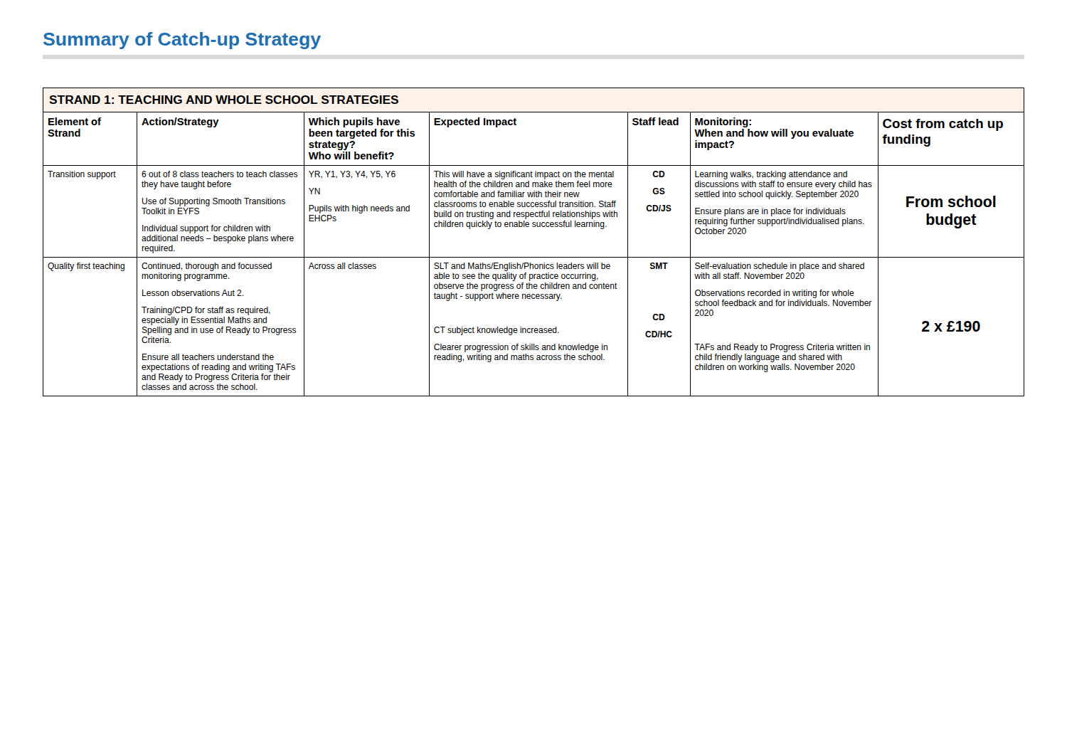Summary of Catch-up Strategy
| STRAND 1: TEACHING AND WHOLE SCHOOL STRATEGIES |
| Element of Strand | Action/Strategy | Which pupils have been targeted for this strategy? Who will benefit? | Expected Impact | Staff lead | Monitoring: When and how will you evaluate impact? | Cost from catch up funding |
| Transition support | 6 out of 8 class teachers to teach classes they have taught before Use of Supporting Smooth Transitions Toolkit in EYFS Individual support for children with additional needs – bespoke plans where required. | YR, Y1, Y3, Y4, Y5, Y6 YN Pupils with high needs and EHCPs | This will have a significant impact on the mental health of the children and make them feel more comfortable and familiar with their new classrooms to enable successful transition. Staff build on trusting and respectful relationships with children quickly to enable successful learning. | CD GS CD/JS | Learning walks, tracking attendance and discussions with staff to ensure every child has settled into school quickly. September 2020 Ensure plans are in place for individuals requiring further support/individualised plans. October 2020 | From school budget |
| Quality first teaching | Continued, thorough and focussed monitoring programme. Lesson observations Aut 2. Training/CPD for staff as required, especially in Essential Maths and Spelling and in use of Ready to Progress Criteria. Ensure all teachers understand the expectations of reading and writing TAFs and Ready to Progress Criteria for their classes and across the school. | Across all classes | SLT and Maths/English/Phonics leaders will be able to see the quality of practice occurring, observe the progress of the children and content taught - support where necessary. CT subject knowledge increased. Clearer progression of skills and knowledge in reading, writing and maths across the school. | SMT CD CD/HC | Self-evaluation schedule in place and shared with all staff. November 2020 Observations recorded in writing for whole school feedback and for individuals. November 2020 TAFs and Ready to Progress Criteria written in child friendly language and shared with children on working walls. November 2020 | 2 x £190 |